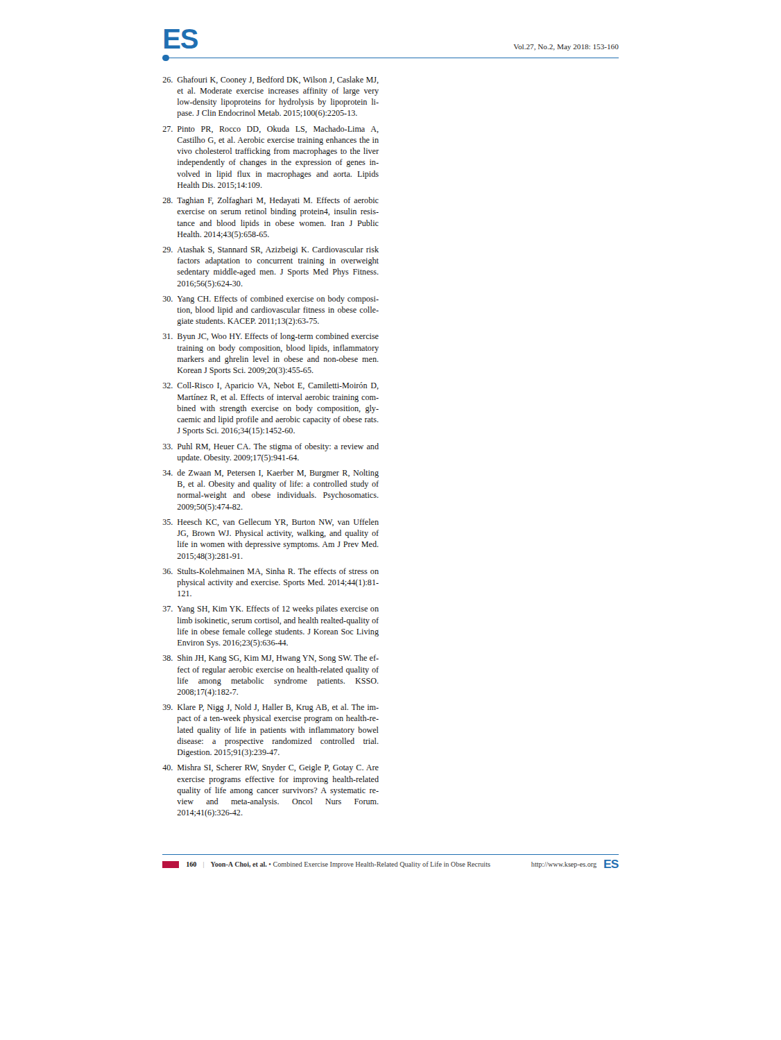ES
Vol.27, No.2, May 2018: 153-160
26. Ghafouri K, Cooney J, Bedford DK, Wilson J, Caslake MJ, et al. Moderate exercise increases affinity of large very low-density lipoproteins for hydrolysis by lipoprotein lipase. J Clin Endocrinol Metab. 2015;100(6):2205-13.
27. Pinto PR, Rocco DD, Okuda LS, Machado-Lima A, Castilho G, et al. Aerobic exercise training enhances the in vivo cholesterol trafficking from macrophages to the liver independently of changes in the expression of genes involved in lipid flux in macrophages and aorta. Lipids Health Dis. 2015;14:109.
28. Taghian F, Zolfaghari M, Hedayati M. Effects of aerobic exercise on serum retinol binding protein4, insulin resistance and blood lipids in obese women. Iran J Public Health. 2014;43(5):658-65.
29. Atashak S, Stannard SR, Azizbeigi K. Cardiovascular risk factors adaptation to concurrent training in overweight sedentary middle-aged men. J Sports Med Phys Fitness. 2016;56(5):624-30.
30. Yang CH. Effects of combined exercise on body composition, blood lipid and cardiovascular fitness in obese collegiate students. KACEP. 2011;13(2):63-75.
31. Byun JC, Woo HY. Effects of long-term combined exercise training on body composition, blood lipids, inflammatory markers and ghrelin level in obese and non-obese men. Korean J Sports Sci. 2009;20(3):455-65.
32. Coll-Risco I, Aparicio VA, Nebot E, Camiletti-Moirón D, Martínez R, et al. Effects of interval aerobic training combined with strength exercise on body composition, glycaemic and lipid profile and aerobic capacity of obese rats. J Sports Sci. 2016;34(15):1452-60.
33. Puhl RM, Heuer CA. The stigma of obesity: a review and update. Obesity. 2009;17(5):941-64.
34. de Zwaan M, Petersen I, Kaerber M, Burgmer R, Nolting B, et al. Obesity and quality of life: a controlled study of normal-weight and obese individuals. Psychosomatics. 2009;50(5):474-82.
35. Heesch KC, van Gellecum YR, Burton NW, van Uffelen JG, Brown WJ. Physical activity, walking, and quality of life in women with depressive symptoms. Am J Prev Med. 2015;48(3):281-91.
36. Stults-Kolehmainen MA, Sinha R. The effects of stress on physical activity and exercise. Sports Med. 2014;44(1):81-121.
37. Yang SH, Kim YK. Effects of 12 weeks pilates exercise on limb isokinetic, serum cortisol, and health realted-quality of life in obese female college students. J Korean Soc Living Environ Sys. 2016;23(5):636-44.
38. Shin JH, Kang SG, Kim MJ, Hwang YN, Song SW. The effect of regular aerobic exercise on health-related quality of life among metabolic syndrome patients. KSSO. 2008;17(4):182-7.
39. Klare P, Nigg J, Nold J, Haller B, Krug AB, et al. The impact of a ten-week physical exercise program on health-related quality of life in patients with inflammatory bowel disease: a prospective randomized controlled trial. Digestion. 2015;91(3):239-47.
40. Mishra SI, Scherer RW, Snyder C, Geigle P, Gotay C. Are exercise programs effective for improving health-related quality of life among cancer survivors? A systematic review and meta-analysis. Oncol Nurs Forum. 2014;41(6):326-42.
160 | Yoon-A Choi, et al. • Combined Exercise Improve Health-Related Quality of Life in Obse Recruits
http://www.ksep-es.org ES